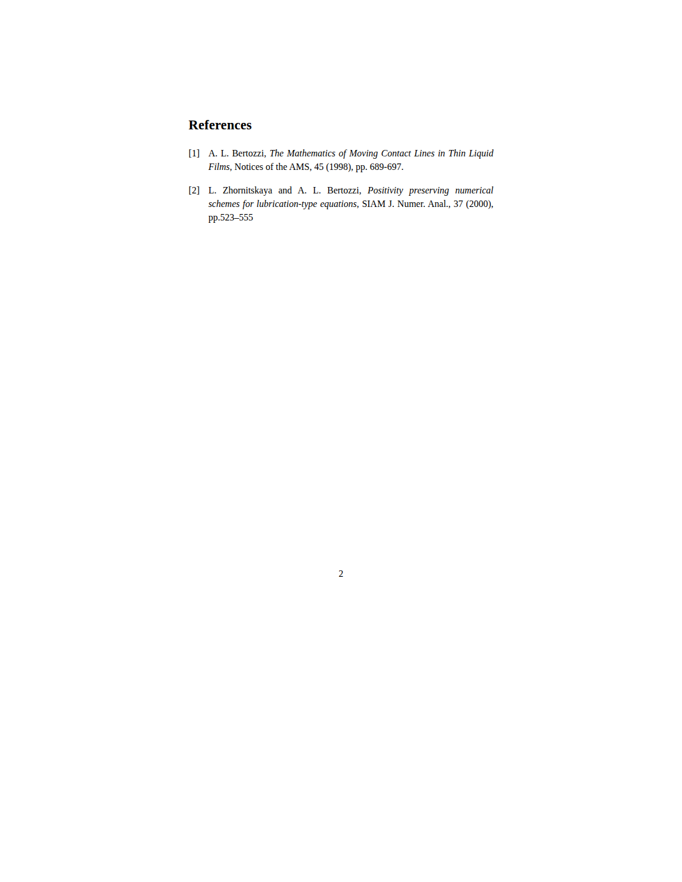References
[1] A. L. Bertozzi, The Mathematics of Moving Contact Lines in Thin Liquid Films, Notices of the AMS, 45 (1998), pp. 689-697.
[2] L. Zhornitskaya and A. L. Bertozzi, Positivity preserving numerical schemes for lubrication-type equations, SIAM J. Numer. Anal., 37 (2000), pp.523–555
2